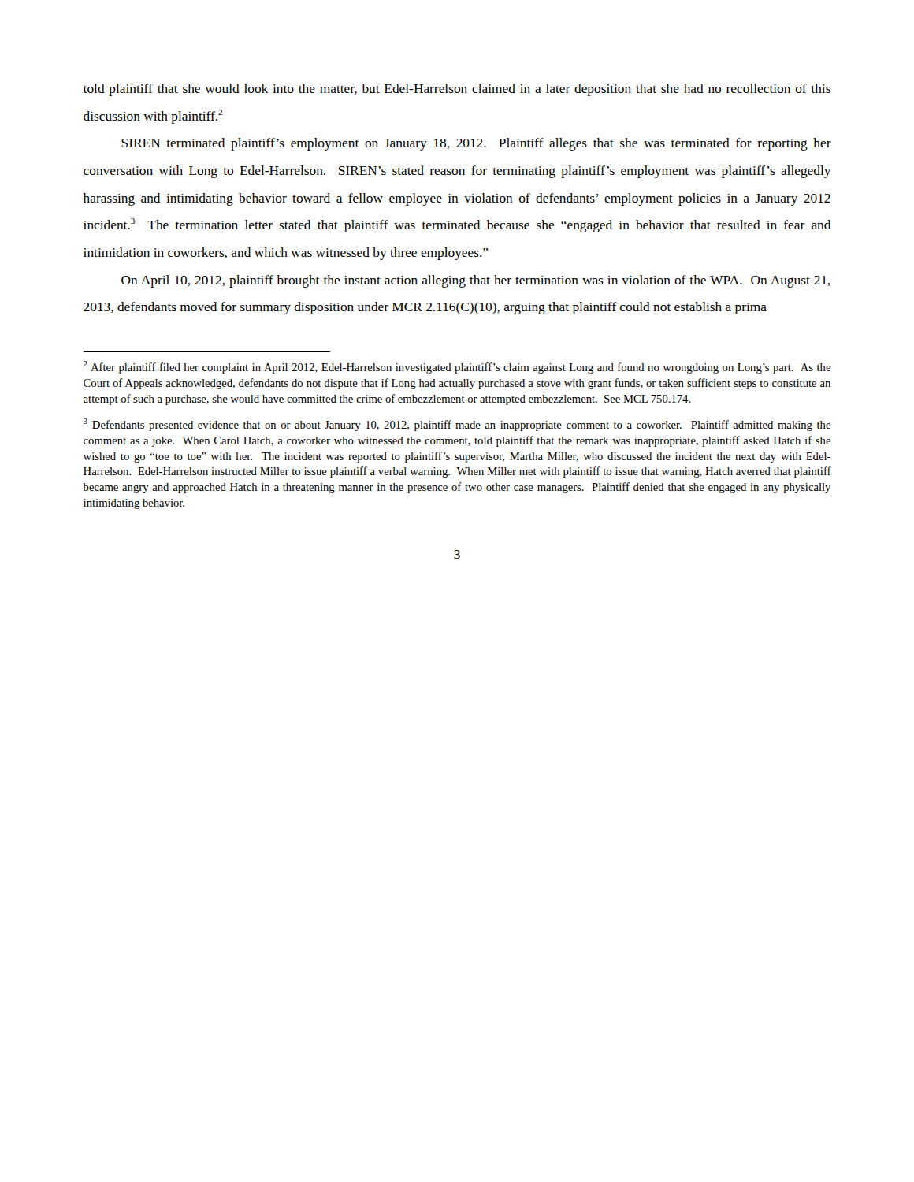told plaintiff that she would look into the matter, but Edel-Harrelson claimed in a later deposition that she had no recollection of this discussion with plaintiff.2
SIREN terminated plaintiff’s employment on January 18, 2012. Plaintiff alleges that she was terminated for reporting her conversation with Long to Edel-Harrelson. SIREN’s stated reason for terminating plaintiff’s employment was plaintiff’s allegedly harassing and intimidating behavior toward a fellow employee in violation of defendants’ employment policies in a January 2012 incident.3 The termination letter stated that plaintiff was terminated because she “engaged in behavior that resulted in fear and intimidation in coworkers, and which was witnessed by three employees.”
On April 10, 2012, plaintiff brought the instant action alleging that her termination was in violation of the WPA. On August 21, 2013, defendants moved for summary disposition under MCR 2.116(C)(10), arguing that plaintiff could not establish a prima
2 After plaintiff filed her complaint in April 2012, Edel-Harrelson investigated plaintiff’s claim against Long and found no wrongdoing on Long’s part. As the Court of Appeals acknowledged, defendants do not dispute that if Long had actually purchased a stove with grant funds, or taken sufficient steps to constitute an attempt of such a purchase, she would have committed the crime of embezzlement or attempted embezzlement. See MCL 750.174.
3 Defendants presented evidence that on or about January 10, 2012, plaintiff made an inappropriate comment to a coworker. Plaintiff admitted making the comment as a joke. When Carol Hatch, a coworker who witnessed the comment, told plaintiff that the remark was inappropriate, plaintiff asked Hatch if she wished to go “toe to toe” with her. The incident was reported to plaintiff’s supervisor, Martha Miller, who discussed the incident the next day with Edel-Harrelson. Edel-Harrelson instructed Miller to issue plaintiff a verbal warning. When Miller met with plaintiff to issue that warning, Hatch averred that plaintiff became angry and approached Hatch in a threatening manner in the presence of two other case managers. Plaintiff denied that she engaged in any physically intimidating behavior.
3